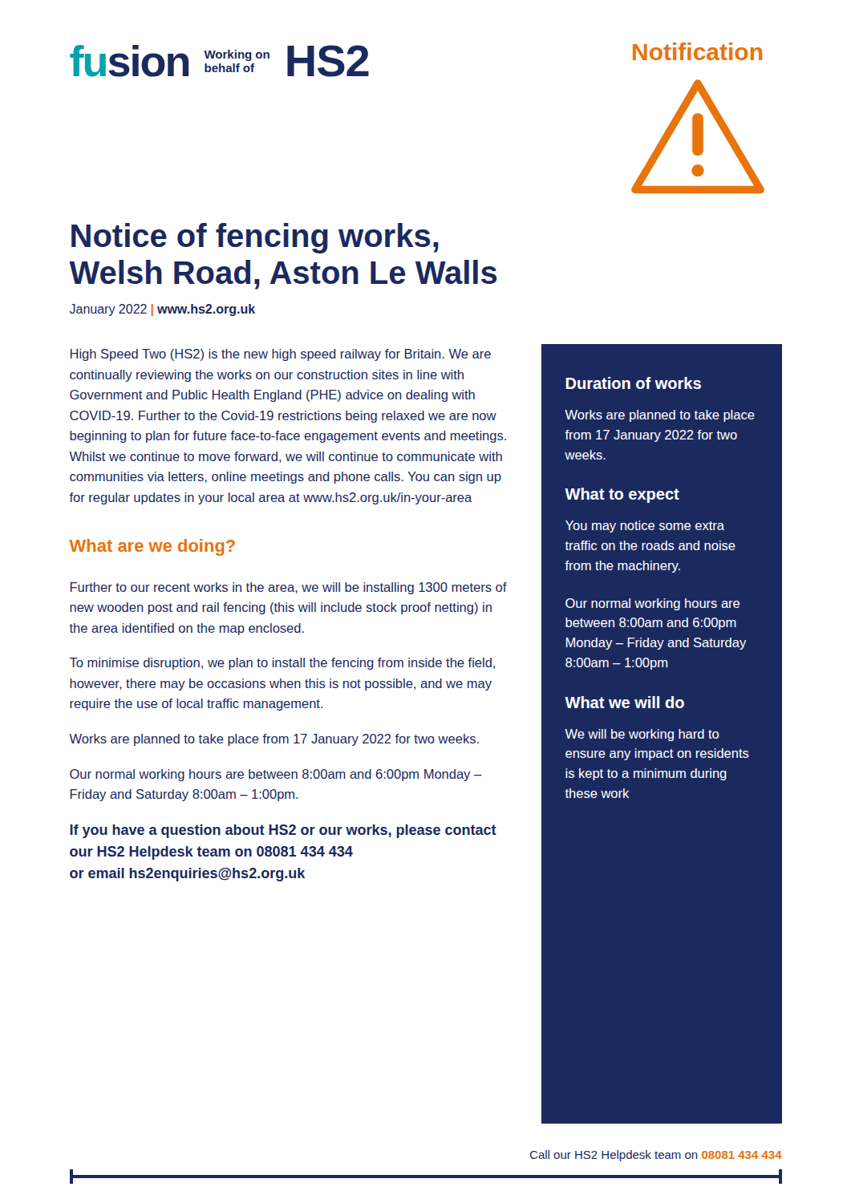fusion
Working on
behalf of
HS2
Notification
Notice of fencing works,
Welsh Road, Aston Le Walls
January 2022|www.hs2.org.uk
High Speed Two (HS2) is the new high speed railway for Britain. We are continually reviewing the works on our construction sites in line with Government and Public Health England (PHE) advice on dealing with COVID-19. Further to the Covid-19 restrictions being relaxed we are now beginning to plan for future face-to-face engagement events and meetings. Whilst we continue to move forward, we will continue to communicate with communities via letters, online meetings and phone calls. You can sign up for regular updates in your local area at www.hs2.org.uk/in-your-area
What are we doing?
Further to our recent works in the area, we will be installing 1300 meters of new wooden post and rail fencing (this will include stock proof netting) in the area identified on the map enclosed.
To minimise disruption, we plan to install the fencing from inside the field, however, there may be occasions when this is not possible, and we may require the use of local traffic management.
Works are planned to take place from 17 January 2022 for two weeks.
Our normal working hours are between 8:00am and 6:00pm Monday – Friday and Saturday 8:00am – 1:00pm.
If you have a question about HS2 or our works, please contact our HS2 Helpdesk team on 08081 434 434
or email hs2enquiries@hs2.org.uk
Duration of works
Works are planned to take place from 17 January 2022 for two weeks.
What to expect
You may notice some extra traffic on the roads and noise from the machinery.
Our normal working hours are between 8:00am and 6:00pm Monday – Friday and Saturday 8:00am – 1:00pm
What we will do
We will be working hard to ensure any impact on residents is kept to a minimum during these work
Call our HS2 Helpdesk team on 08081 434 434